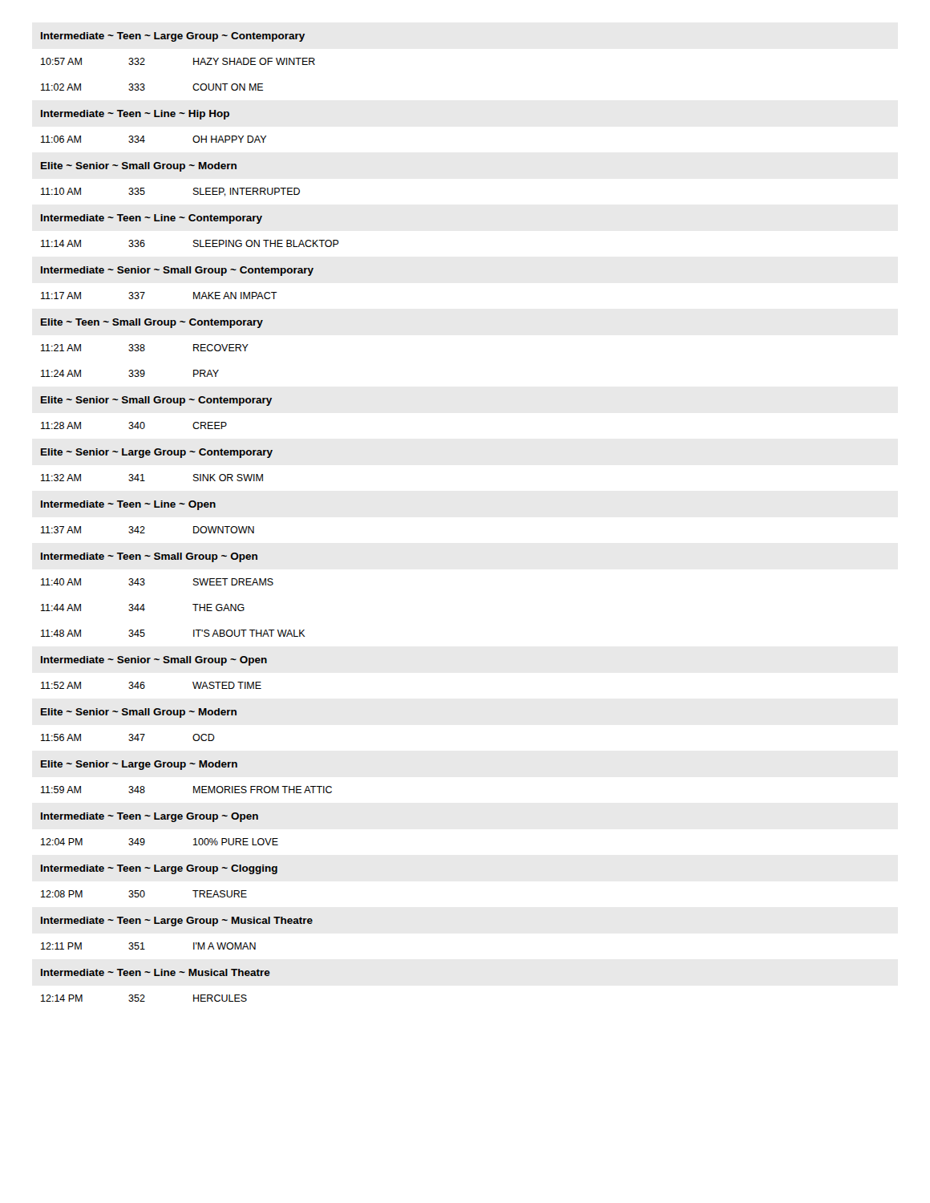| Intermediate ~ Teen ~ Large Group ~ Contemporary |
| 10:57 AM | 332 | HAZY SHADE OF WINTER |
| 11:02 AM | 333 | COUNT ON ME |
| Intermediate ~ Teen ~ Line ~ Hip Hop |
| 11:06 AM | 334 | OH HAPPY DAY |
| Elite ~ Senior ~ Small Group ~ Modern |
| 11:10 AM | 335 | SLEEP, INTERRUPTED |
| Intermediate ~ Teen ~ Line ~ Contemporary |
| 11:14 AM | 336 | SLEEPING ON THE BLACKTOP |
| Intermediate ~ Senior ~ Small Group ~ Contemporary |
| 11:17 AM | 337 | MAKE AN IMPACT |
| Elite ~ Teen ~ Small Group ~ Contemporary |
| 11:21 AM | 338 | RECOVERY |
| 11:24 AM | 339 | PRAY |
| Elite ~ Senior ~ Small Group ~ Contemporary |
| 11:28 AM | 340 | CREEP |
| Elite ~ Senior ~ Large Group ~ Contemporary |
| 11:32 AM | 341 | SINK OR SWIM |
| Intermediate ~ Teen ~ Line ~ Open |
| 11:37 AM | 342 | DOWNTOWN |
| Intermediate ~ Teen ~ Small Group ~ Open |
| 11:40 AM | 343 | SWEET DREAMS |
| 11:44 AM | 344 | THE GANG |
| 11:48 AM | 345 | IT'S ABOUT THAT WALK |
| Intermediate ~ Senior ~ Small Group ~ Open |
| 11:52 AM | 346 | WASTED TIME |
| Elite ~ Senior ~ Small Group ~ Modern |
| 11:56 AM | 347 | OCD |
| Elite ~ Senior ~ Large Group ~ Modern |
| 11:59 AM | 348 | MEMORIES FROM THE ATTIC |
| Intermediate ~ Teen ~ Large Group ~ Open |
| 12:04 PM | 349 | 100% PURE LOVE |
| Intermediate ~ Teen ~ Large Group ~ Clogging |
| 12:08 PM | 350 | TREASURE |
| Intermediate ~ Teen ~ Large Group ~ Musical Theatre |
| 12:11 PM | 351 | I'M A WOMAN |
| Intermediate ~ Teen ~ Line ~ Musical Theatre |
| 12:14 PM | 352 | HERCULES |